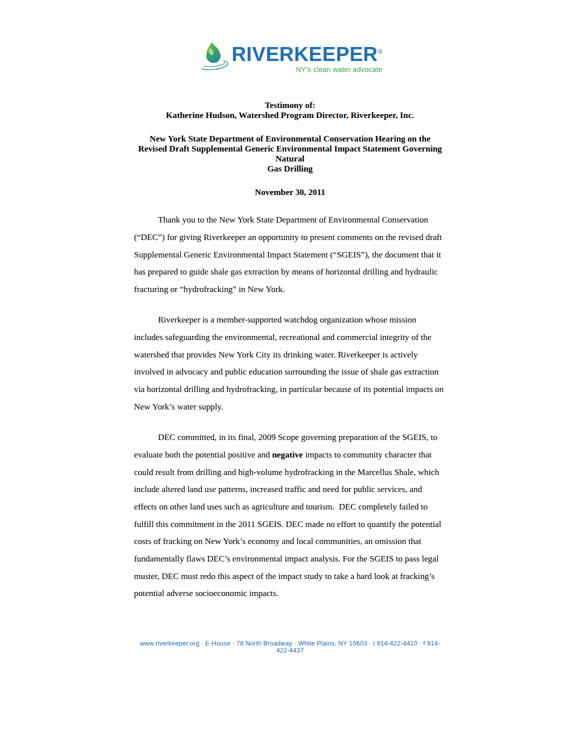RIVERKEEPER®
NY’s clean water advocate
Testimony of:
Katherine Hudson, Watershed Program Director, Riverkeeper, Inc.
New York State Department of Environmental Conservation Hearing on the
Revised Draft Supplemental Generic Environmental Impact Statement Governing Natural
Gas Drilling
November 30, 2011
Thank you to the New York State Department of Environmental Conservation (“DEC”) for giving Riverkeeper an opportunity to present comments on the revised draft Supplemental Generic Environmental Impact Statement (“SGEIS”), the document that it has prepared to guide shale gas extraction by means of horizontal drilling and hydraulic fracturing or “hydrofracking” in New York.
Riverkeeper is a member-supported watchdog organization whose mission includes safeguarding the environmental, recreational and commercial integrity of the watershed that provides New York City its drinking water. Riverkeeper is actively involved in advocacy and public education surrounding the issue of shale gas extraction via horizontal drilling and hydrofracking, in particular because of its potential impacts on New York’s water supply.
DEC committed, in its final, 2009 Scope governing preparation of the SGEIS, to evaluate both the potential positive and negative impacts to community character that could result from drilling and high-volume hydrofracking in the Marcellus Shale, which include altered land use patterns, increased traffic and need for public services, and effects on other land uses such as agriculture and tourism. DEC completely failed to fulfill this commitment in the 2011 SGEIS. DEC made no effort to quantify the potential costs of fracking on New York’s economy and local communities, an omission that fundamentally flaws DEC’s environmental impact analysis. For the SGEIS to pass legal muster, DEC must redo this aspect of the impact study to take a hard look at fracking’s potential adverse socioeconomic impacts.
www.riverkeeper.org · E-House · 78 North Broadway · White Plains, NY 10603 · t 914-422-4410 · f 914-422-4437